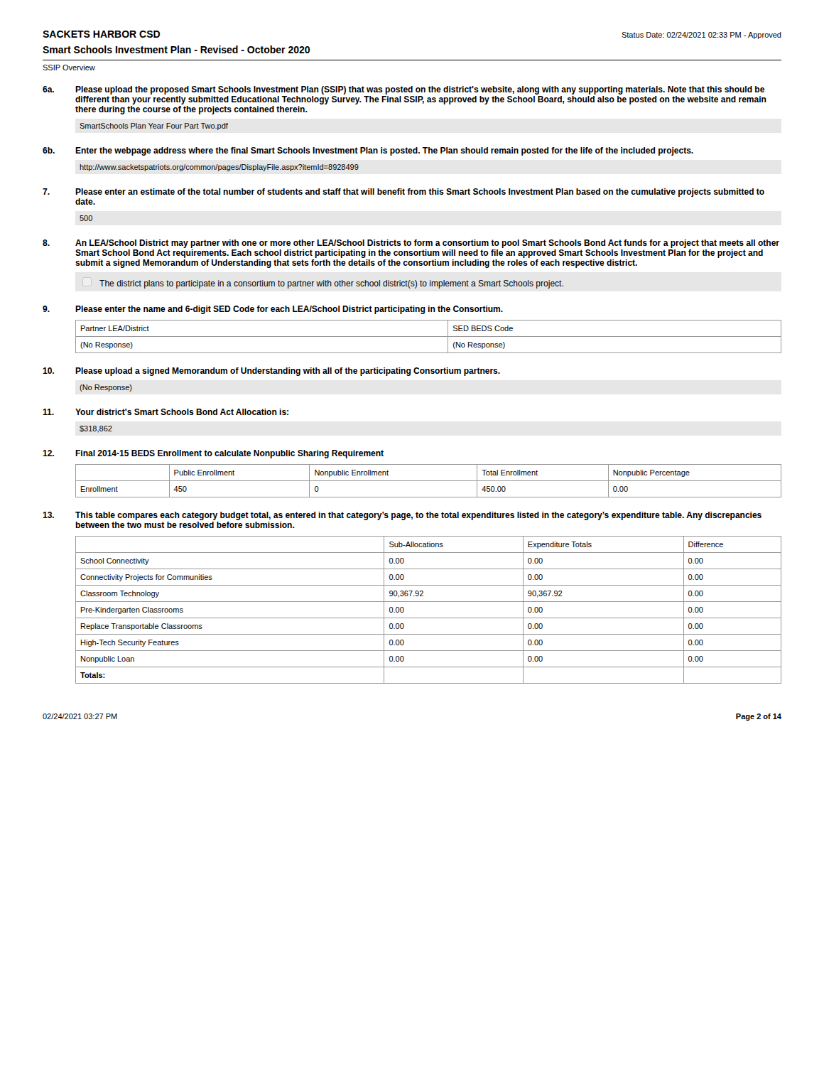SACKETS HARBOR CSD Status Date: 02/24/2021 02:33 PM - Approved
Smart Schools Investment Plan - Revised - October 2020
SSIP Overview
6a. Please upload the proposed Smart Schools Investment Plan (SSIP) that was posted on the district's website, along with any supporting materials. Note that this should be different than your recently submitted Educational Technology Survey. The Final SSIP, as approved by the School Board, should also be posted on the website and remain there during the course of the projects contained therein.
SmartSchools Plan Year Four Part Two.pdf
6b. Enter the webpage address where the final Smart Schools Investment Plan is posted. The Plan should remain posted for the life of the included projects.
http://www.sacketspatriots.org/common/pages/DisplayFile.aspx?itemId=8928499
7. Please enter an estimate of the total number of students and staff that will benefit from this Smart Schools Investment Plan based on the cumulative projects submitted to date.
500
8. An LEA/School District may partner with one or more other LEA/School Districts to form a consortium to pool Smart Schools Bond Act funds for a project that meets all other Smart School Bond Act requirements. Each school district participating in the consortium will need to file an approved Smart Schools Investment Plan for the project and submit a signed Memorandum of Understanding that sets forth the details of the consortium including the roles of each respective district.
The district plans to participate in a consortium to partner with other school district(s) to implement a Smart Schools project.
9. Please enter the name and 6-digit SED Code for each LEA/School District participating in the Consortium.
| Partner LEA/District | SED BEDS Code |
| --- | --- |
| (No Response) | (No Response) |
10. Please upload a signed Memorandum of Understanding with all of the participating Consortium partners.
(No Response)
11. Your district's Smart Schools Bond Act Allocation is:
$318,862
12. Final 2014-15 BEDS Enrollment to calculate Nonpublic Sharing Requirement
| | Public Enrollment | Nonpublic Enrollment | Total Enrollment | Nonpublic Percentage |
| --- | --- | --- | --- | --- |
| Enrollment | 450 | 0 | 450.00 | 0.00 |
13. This table compares each category budget total, as entered in that category’s page, to the total expenditures listed in the category’s expenditure table. Any discrepancies between the two must be resolved before submission.
| | Sub-Allocations | Expenditure Totals | Difference |
| --- | --- | --- | --- |
| School Connectivity | 0.00 | 0.00 | 0.00 |
| Connectivity Projects for Communities | 0.00 | 0.00 | 0.00 |
| Classroom Technology | 90,367.92 | 90,367.92 | 0.00 |
| Pre-Kindergarten Classrooms | 0.00 | 0.00 | 0.00 |
| Replace Transportable Classrooms | 0.00 | 0.00 | 0.00 |
| High-Tech Security Features | 0.00 | 0.00 | 0.00 |
| Nonpublic Loan | 0.00 | 0.00 | 0.00 |
| Totals: | | | |
02/24/2021 03:27 PM Page 2 of 14